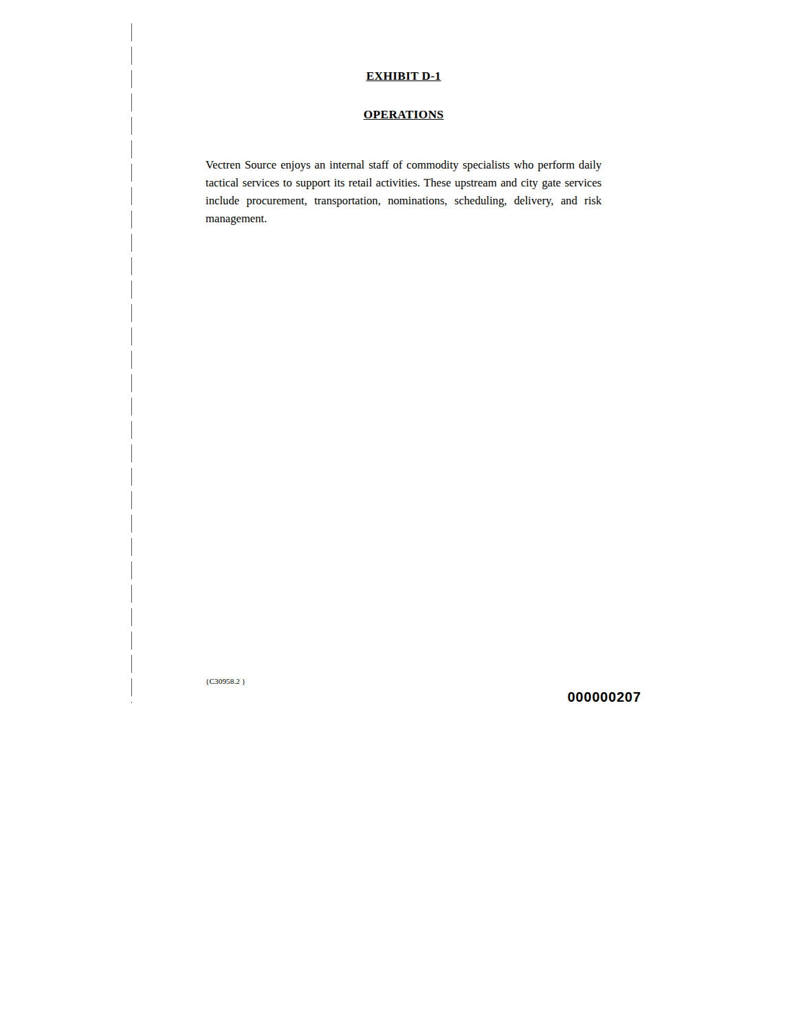EXHIBIT D-1
OPERATIONS
Vectren Source enjoys an internal staff of commodity specialists who perform daily tactical services to support its retail activities. These upstream and city gate services include procurement, transportation, nominations, scheduling, delivery, and risk management.
{C30958.2 }
000000207